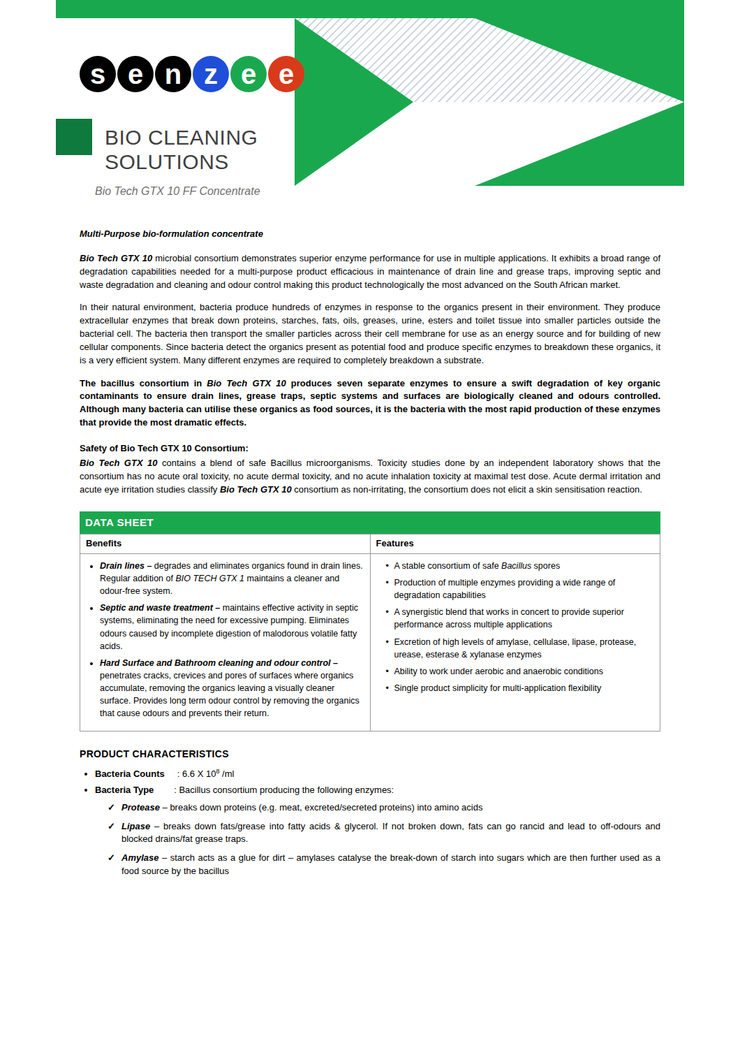senzee
BIO CLEANING
SOLUTIONS
Bio Tech GTX 10 FF Concentrate
Multi-Purpose bio-formulation concentrate
Bio Tech GTX 10 microbial consortium demonstrates superior enzyme performance for use in multiple applications. It exhibits a broad range of degradation capabilities needed for a multi-purpose product efficacious in maintenance of drain line and grease traps, improving septic and waste degradation and cleaning and odour control making this product technologically the most advanced on the South African market.
In their natural environment, bacteria produce hundreds of enzymes in response to the organics present in their environment. They produce extracellular enzymes that break down proteins, starches, fats, oils, greases, urine, esters and toilet tissue into smaller particles outside the bacterial cell. The bacteria then transport the smaller particles across their cell membrane for use as an energy source and for building of new cellular components. Since bacteria detect the organics present as potential food and produce specific enzymes to breakdown these organics, it is a very efficient system. Many different enzymes are required to completely breakdown a substrate.
The bacillus consortium in Bio Tech GTX 10 produces seven separate enzymes to ensure a swift degradation of key organic contaminants to ensure drain lines, grease traps, septic systems and surfaces are biologically cleaned and odours controlled. Although many bacteria can utilise these organics as food sources, it is the bacteria with the most rapid production of these enzymes that provide the most dramatic effects.
Safety of Bio Tech GTX 10 Consortium:
Bio Tech GTX 10 contains a blend of safe Bacillus microorganisms. Toxicity studies done by an independent laboratory shows that the consortium has no acute oral toxicity, no acute dermal toxicity, and no acute inhalation toxicity at maximal test dose. Acute dermal irritation and acute eye irritation studies classify Bio Tech GTX 10 consortium as non-irritating, the consortium does not elicit a skin sensitisation reaction.
DATA SHEET
| Benefits | Features |
| --- | --- |
| Drain lines – degrades and eliminates organics found in drain lines. Regular addition of BIO TECH GTX 1 maintains a cleaner and odour-free system. Septic and waste treatment – maintains effective activity in septic systems, eliminating the need for excessive pumping. Eliminates odours caused by incomplete digestion of malodorous volatile fatty acids. Hard Surface and Bathroom cleaning and odour control – penetrates cracks, crevices and pores of surfaces where organics accumulate, removing the organics leaving a visually cleaner surface. Provides long term odour control by removing the organics that cause odours and prevents their return. | A stable consortium of safe Bacillus spores Production of multiple enzymes providing a wide range of degradation capabilities A synergistic blend that works in concert to provide superior performance across multiple applications Excretion of high levels of amylase, cellulase, lipase, protease, urease, esterase & xylanase enzymes Ability to work under aerobic and anaerobic conditions Single product simplicity for multi-application flexibility |
PRODUCT CHARACTERISTICS
Bacteria Counts : 6.6 X 108 /ml
Bacteria Type : Bacillus consortium producing the following enzymes:
Protease – breaks down proteins (e.g. meat, excreted/secreted proteins) into amino acids
Lipase – breaks down fats/grease into fatty acids & glycerol. If not broken down, fats can go rancid and lead to off-odours and blocked drains/fat grease traps.
Amylase – starch acts as a glue for dirt – amylases catalyse the break-down of starch into sugars which are then further used as a food source by the bacillus